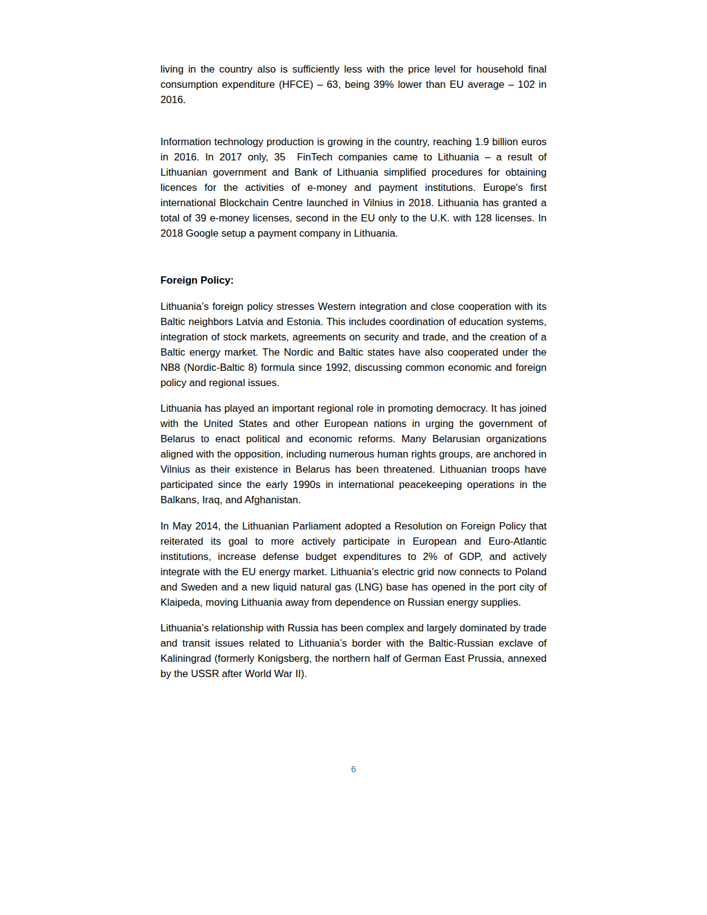living in the country also is sufficiently less with the price level for household final consumption expenditure (HFCE) – 63, being 39% lower than EU average – 102 in 2016.
Information technology production is growing in the country, reaching 1.9 billion euros in 2016. In 2017 only, 35 FinTech companies came to Lithuania – a result of Lithuanian government and Bank of Lithuania simplified procedures for obtaining licences for the activities of e-money and payment institutions. Europe's first international Blockchain Centre launched in Vilnius in 2018. Lithuania has granted a total of 39 e-money licenses, second in the EU only to the U.K. with 128 licenses. In 2018 Google setup a payment company in Lithuania.
Foreign Policy:
Lithuania’s foreign policy stresses Western integration and close cooperation with its Baltic neighbors Latvia and Estonia. This includes coordination of education systems, integration of stock markets, agreements on security and trade, and the creation of a Baltic energy market. The Nordic and Baltic states have also cooperated under the NB8 (Nordic-Baltic 8) formula since 1992, discussing common economic and foreign policy and regional issues.
Lithuania has played an important regional role in promoting democracy. It has joined with the United States and other European nations in urging the government of Belarus to enact political and economic reforms. Many Belarusian organizations aligned with the opposition, including numerous human rights groups, are anchored in Vilnius as their existence in Belarus has been threatened. Lithuanian troops have participated since the early 1990s in international peacekeeping operations in the Balkans, Iraq, and Afghanistan.
In May 2014, the Lithuanian Parliament adopted a Resolution on Foreign Policy that reiterated its goal to more actively participate in European and Euro-Atlantic institutions, increase defense budget expenditures to 2% of GDP, and actively integrate with the EU energy market. Lithuania’s electric grid now connects to Poland and Sweden and a new liquid natural gas (LNG) base has opened in the port city of Klaipeda, moving Lithuania away from dependence on Russian energy supplies.
Lithuania’s relationship with Russia has been complex and largely dominated by trade and transit issues related to Lithuania’s border with the Baltic-Russian exclave of Kaliningrad (formerly Konigsberg, the northern half of German East Prussia, annexed by the USSR after World War II).
6